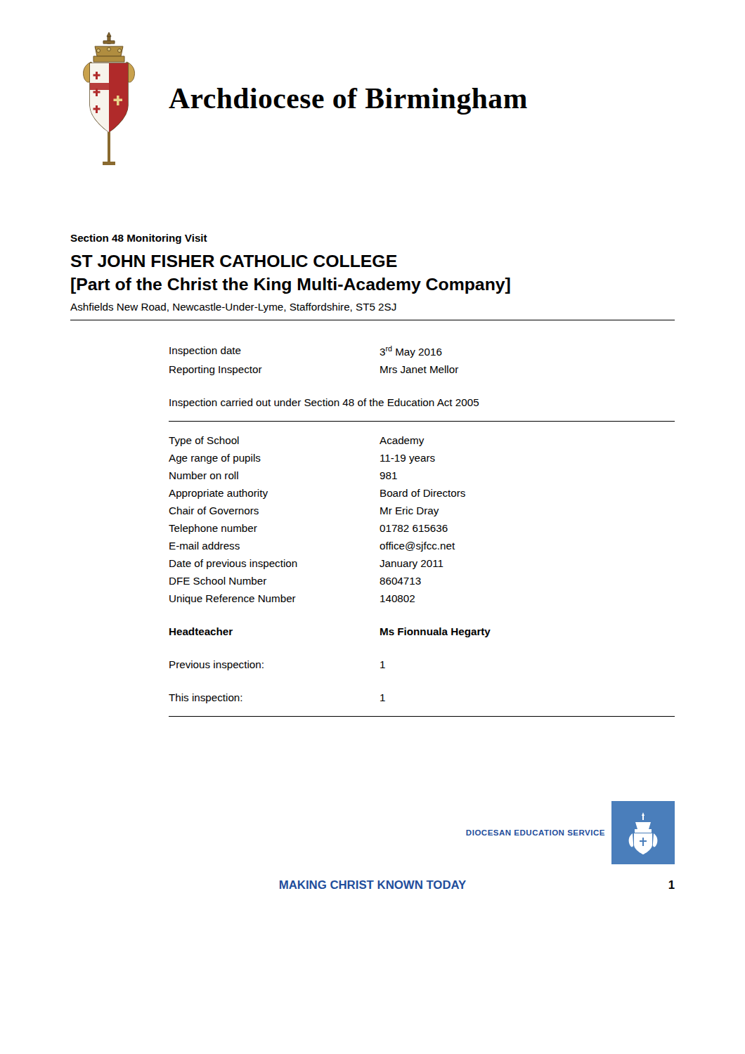Archdiocese of Birmingham
Section 48 Monitoring Visit
ST JOHN FISHER CATHOLIC COLLEGE [Part of the Christ the King Multi-Academy Company]
Ashfields New Road, Newcastle-Under-Lyme, Staffordshire, ST5 2SJ
| Inspection date | 3 rd May 2016 |
| Reporting Inspector | Mrs Janet Mellor |
| Inspection carried out under Section 48 of the Education Act 2005 |
| Type of School | Academy |
| Age range of pupils | 11-19 years |
| Number on roll | 981 |
| Appropriate authority | Board of Directors |
| Chair of Governors | Mr Eric Dray |
| Telephone number | 01782 615636 |
| E-mail address | office@sjfcc.net |
| Date of previous inspection | January 2011 |
| DFE School Number | 8604713 |
| Unique Reference Number | 140802 |
| Headteacher | Ms Fionnuala Hegarty |
| Previous inspection: | 1 |
| This inspection: | 1 |
DIOCESAN EDUCATION SERVICE
MAKING CHRIST KNOWN TODAY
1